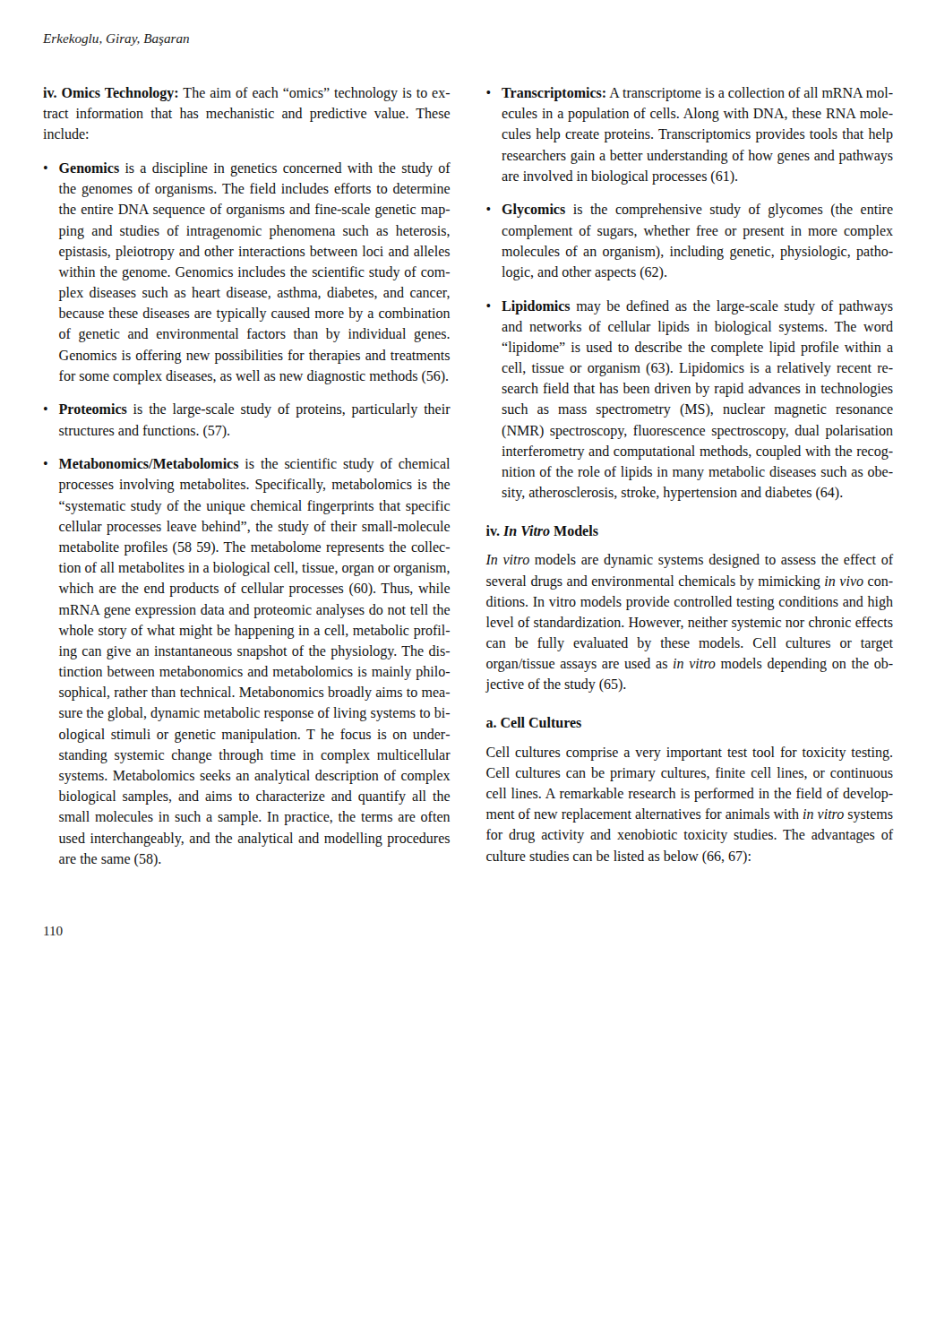Erkekoglu, Giray, Başaran
iv. Omics Technology: The aim of each “omics” technology is to extract information that has mechanistic and predictive value. These include:
Genomics is a discipline in genetics concerned with the study of the genomes of organisms. The field includes efforts to determine the entire DNA sequence of organisms and fine-scale genetic mapping and studies of intragenomic phenomena such as heterosis, epistasis, pleiotropy and other interactions between loci and alleles within the genome. Genomics includes the scientific study of complex diseases such as heart disease, asthma, diabetes, and cancer, because these diseases are typically caused more by a combination of genetic and environmental factors than by individual genes. Genomics is offering new possibilities for therapies and treatments for some complex diseases, as well as new diagnostic methods (56).
Proteomics is the large-scale study of proteins, particularly their structures and functions. (57).
Metabonomics/Metabolomics is the scientific study of chemical processes involving metabolites. Specifically, metabolomics is the “systematic study of the unique chemical fingerprints that specific cellular processes leave behind”, the study of their small-molecule metabolite profiles (58 59). The metabolome represents the collection of all metabolites in a biological cell, tissue, organ or organism, which are the end products of cellular processes (60). Thus, while mRNA gene expression data and proteomic analyses do not tell the whole story of what might be happening in a cell, metabolic profiling can give an instantaneous snapshot of the physiology. The distinction between metabonomics and metabolomics is mainly philosophical, rather than technical. Metabonomics broadly aims to measure the global, dynamic metabolic response of living systems to biological stimuli or genetic manipulation. T he focus is on understanding systemic change through time in complex multicellular systems. Metabolomics seeks an analytical description of complex biological samples, and aims to characterize and quantify all the small molecules in such a sample. In practice, the terms are often used interchangeably, and the analytical and modelling procedures are the same (58).
Transcriptomics: A transcriptome is a collection of all mRNA molecules in a population of cells. Along with DNA, these RNA molecules help create proteins. Transcriptomics provides tools that help researchers gain a better understanding of how genes and pathways are involved in biological processes (61).
Glycomics is the comprehensive study of glycomes (the entire complement of sugars, whether free or present in more complex molecules of an organism), including genetic, physiologic, pathologic, and other aspects (62).
Lipidomics may be defined as the large-scale study of pathways and networks of cellular lipids in biological systems. The word “lipidome” is used to describe the complete lipid profile within a cell, tissue or organism (63). Lipidomics is a relatively recent research field that has been driven by rapid advances in technologies such as mass spectrometry (MS), nuclear magnetic resonance (NMR) spectroscopy, fluorescence spectroscopy, dual polarisation interferometry and computational methods, coupled with the recognition of the role of lipids in many metabolic diseases such as obesity, atherosclerosis, stroke, hypertension and diabetes (64).
iv. In Vitro Models
In vitro models are dynamic systems designed to assess the effect of several drugs and environmental chemicals by mimicking in vivo conditions. In vitro models provide controlled testing conditions and high level of standardization. However, neither systemic nor chronic effects can be fully evaluated by these models. Cell cultures or target organ/tissue assays are used as in vitro models depending on the objective of the study (65).
a. Cell Cultures
Cell cultures comprise a very important test tool for toxicity testing. Cell cultures can be primary cultures, finite cell lines, or continuous cell lines. A remarkable research is performed in the field of development of new replacement alternatives for animals with in vitro systems for drug activity and xenobiotic toxicity studies. The advantages of culture studies can be listed as below (66, 67):
110